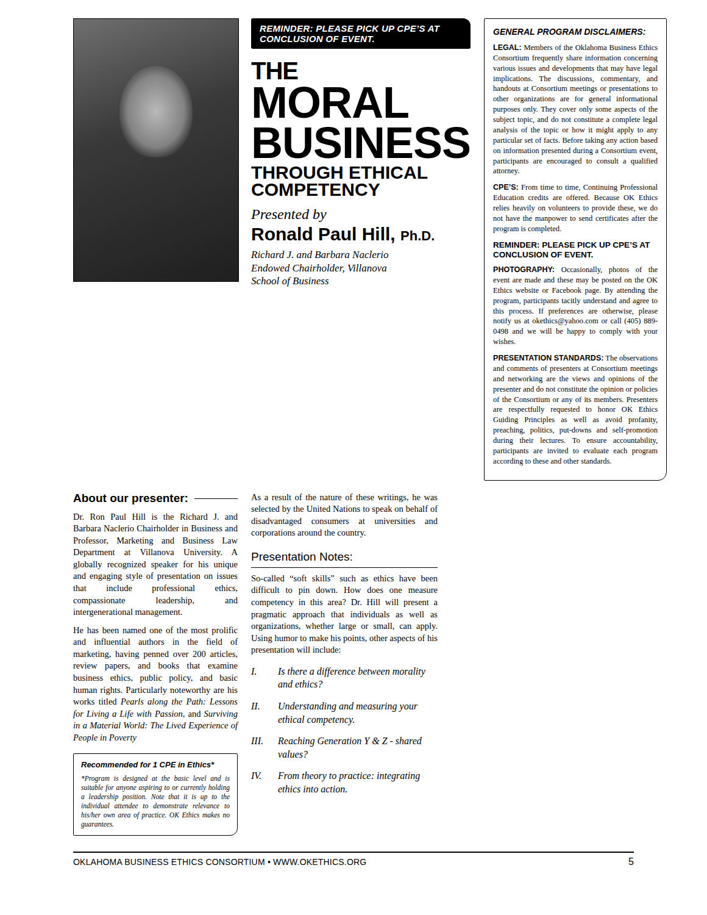REMINDER: PLEASE PICK UP CPE’S AT CONCLUSION OF EVENT.
THE MORAL BUSINESS THROUGH ETHICAL
COMPETENCY
Presented by
Ronald Paul Hill, Ph.D.
Richard J. and Barbara Naclerio
Endowed Chairholder, Villanova
School of Business
GENERAL PROGRAM DISCLAIMERS:
LEGAL: Members of the Oklahoma Business Ethics Consortium frequently share information concerning various issues and developments that may have legal implications. The discussions, commentary, and handouts at Consortium meetings or presentations to other organizations are for general informational purposes only. They cover only some aspects of the subject topic, and do not constitute a complete legal analysis of the topic or how it might apply to any particular set of facts. Before taking any action based on information presented during a Consortium event, participants are encouraged to consult a qualified attorney.
CPE’S: From time to time, Continuing Professional Education credits are offered. Because OK Ethics relies heavily on volunteers to provide these, we do not have the manpower to send certificates after the program is completed.
REMINDER: PLEASE PICK UP CPE’S AT CONCLUSION OF EVENT.
PHOTOGRAPHY: Occasionally, photos of the event are made and these may be posted on the OK Ethics website or Facebook page. By attending the program, participants tacitly understand and agree to this process. If preferences are otherwise, please notify us at okethics@yahoo.com or call (405) 889-0498 and we will be happy to comply with your wishes.
PRESENTATION STANDARDS: The observations and comments of presenters at Consortium meetings and networking are the views and opinions of the presenter and do not constitute the opinion or policies of the Consortium or any of its members. Presenters are respectfully requested to honor OK Ethics Guiding Principles as well as avoid profanity, preaching, politics, put-downs and self-promotion during their lectures. To ensure accountability, participants are invited to evaluate each program according to these and other standards.
About our presenter:
Dr. Ron Paul Hill is the Richard J. and Barbara Naclerio Chairholder in Business and Professor, Marketing and Business Law Department at Villanova University. A globally recognized speaker for his unique and engaging style of presentation on issues that include professional ethics, compassionate leadership, and intergenerational management.
He has been named one of the most prolific and influential authors in the field of marketing, having penned over 200 articles, review papers, and books that examine business ethics, public policy, and basic human rights. Particularly noteworthy are his works titled Pearls along the Path: Lessons for Living a Life with Passion, and Surviving in a Material World: The Lived Experience of People in Poverty
Recommended for 1 CPE in Ethics*
*Program is designed at the basic level and is suitable for anyone aspiring to or currently holding a leadership position. Note that it is up to the individual attendee to demonstrate relevance to his/her own area of practice. OK Ethics makes no guarantees.
As a result of the nature of these writings, he was selected by the United Nations to speak on behalf of disadvantaged consumers at universities and corporations around the country.
Presentation Notes:
So-called “soft skills” such as ethics have been difficult to pin down. How does one measure competency in this area? Dr. Hill will present a pragmatic approach that individuals as well as organizations, whether large or small, can apply. Using humor to make his points, other aspects of his presentation will include:
Is there a difference between morality and ethics?
Understanding and measuring your ethical competency.
Reaching Generation Y & Z - shared values?
From theory to practice: integrating ethics into action.
OKLAHOMA BUSINESS ETHICS CONSORTIUM • WWW.OKETHICS.ORG
5